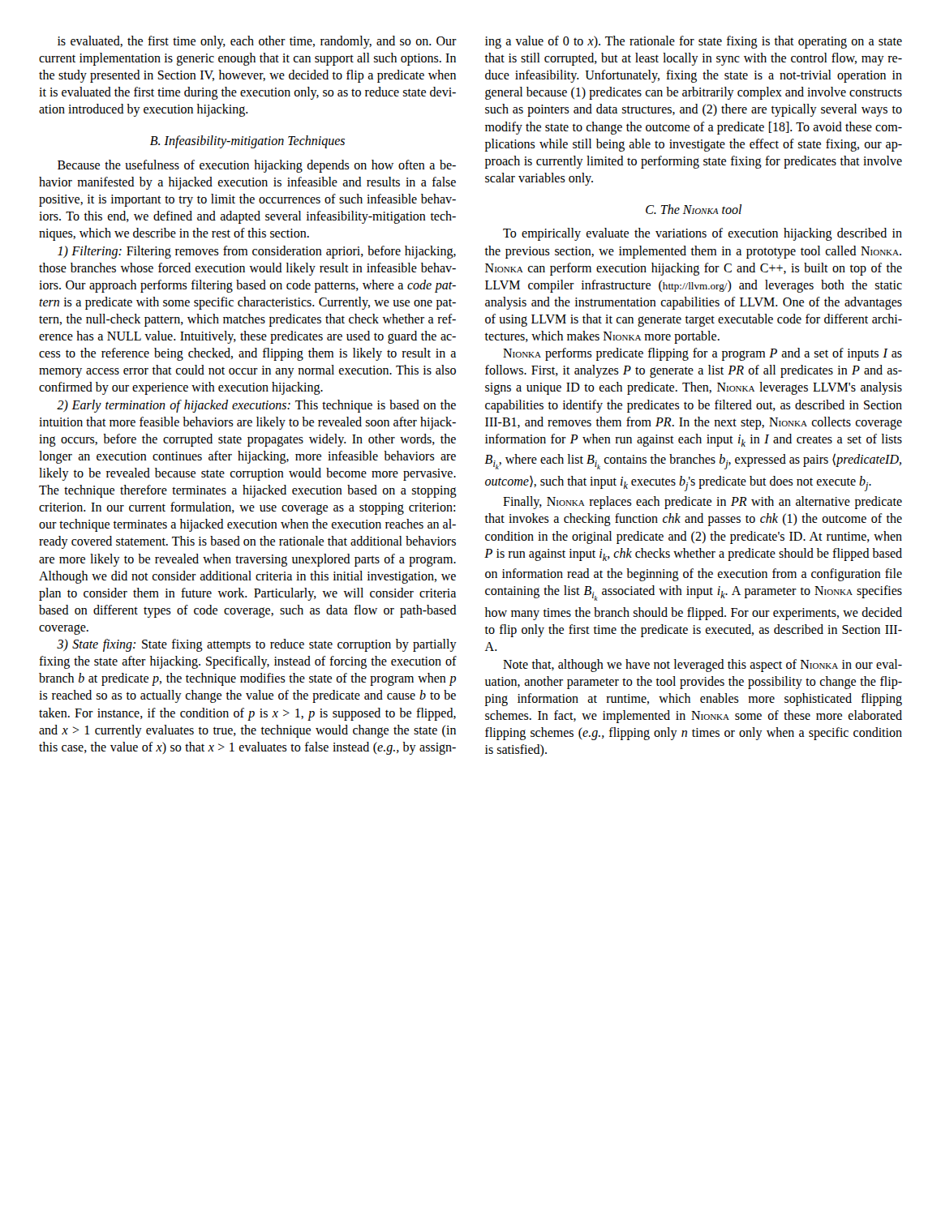is evaluated, the first time only, each other time, randomly, and so on. Our current implementation is generic enough that it can support all such options. In the study presented in Section IV, however, we decided to flip a predicate when it is evaluated the first time during the execution only, so as to reduce state deviation introduced by execution hijacking.
B. Infeasibility-mitigation Techniques
Because the usefulness of execution hijacking depends on how often a behavior manifested by a hijacked execution is infeasible and results in a false positive, it is important to try to limit the occurrences of such infeasible behaviors. To this end, we defined and adapted several infeasibility-mitigation techniques, which we describe in the rest of this section.
1) Filtering: Filtering removes from consideration apriori, before hijacking, those branches whose forced execution would likely result in infeasible behaviors. Our approach performs filtering based on code patterns, where a code pattern is a predicate with some specific characteristics. Currently, we use one pattern, the null-check pattern, which matches predicates that check whether a reference has a NULL value. Intuitively, these predicates are used to guard the access to the reference being checked, and flipping them is likely to result in a memory access error that could not occur in any normal execution. This is also confirmed by our experience with execution hijacking.
2) Early termination of hijacked executions: This technique is based on the intuition that more feasible behaviors are likely to be revealed soon after hijacking occurs, before the corrupted state propagates widely. In other words, the longer an execution continues after hijacking, more infeasible behaviors are likely to be revealed because state corruption would become more pervasive. The technique therefore terminates a hijacked execution based on a stopping criterion. In our current formulation, we use coverage as a stopping criterion: our technique terminates a hijacked execution when the execution reaches an already covered statement. This is based on the rationale that additional behaviors are more likely to be revealed when traversing unexplored parts of a program. Although we did not consider additional criteria in this initial investigation, we plan to consider them in future work. Particularly, we will consider criteria based on different types of code coverage, such as data flow or path-based coverage.
3) State fixing: State fixing attempts to reduce state corruption by partially fixing the state after hijacking. Specifically, instead of forcing the execution of branch b at predicate p, the technique modifies the state of the program when p is reached so as to actually change the value of the predicate and cause b to be taken. For instance, if the condition of p is x > 1, p is supposed to be flipped, and x > 1 currently evaluates to true, the technique would change the state (in this case, the value of x) so that x > 1 evaluates to false instead (e.g., by assigning a value of 0 to x). The rationale for state fixing is that operating on a state that is still corrupted, but at least locally in sync with the control flow, may reduce infeasibility. Unfortunately, fixing the state is a not-trivial operation in general because (1) predicates can be arbitrarily complex and involve constructs such as pointers and data structures, and (2) there are typically several ways to modify the state to change the outcome of a predicate [18]. To avoid these complications while still being able to investigate the effect of state fixing, our approach is currently limited to performing state fixing for predicates that involve scalar variables only.
C. The Nionka tool
To empirically evaluate the variations of execution hijacking described in the previous section, we implemented them in a prototype tool called Nionka. Nionka can perform execution hijacking for C and C++, is built on top of the LLVM compiler infrastructure (http://llvm.org/) and leverages both the static analysis and the instrumentation capabilities of LLVM. One of the advantages of using LLVM is that it can generate target executable code for different architectures, which makes Nionka more portable.
Nionka performs predicate flipping for a program P and a set of inputs I as follows. First, it analyzes P to generate a list PR of all predicates in P and assigns a unique ID to each predicate. Then, Nionka leverages LLVM's analysis capabilities to identify the predicates to be filtered out, as described in Section III-B1, and removes them from PR. In the next step, Nionka collects coverage information for P when run against each input ik in I and creates a set of lists Bik, where each list Bik contains the branches bj, expressed as pairs ⟨predicateID, outcome⟩, such that input ik executes bj's predicate but does not execute bj.
Finally, Nionka replaces each predicate in PR with an alternative predicate that invokes a checking function chk and passes to chk (1) the outcome of the condition in the original predicate and (2) the predicate's ID. At runtime, when P is run against input ik, chk checks whether a predicate should be flipped based on information read at the beginning of the execution from a configuration file containing the list Bik associated with input ik. A parameter to Nionka specifies how many times the branch should be flipped. For our experiments, we decided to flip only the first time the predicate is executed, as described in Section III-A.
Note that, although we have not leveraged this aspect of Nionka in our evaluation, another parameter to the tool provides the possibility to change the flipping information at runtime, which enables more sophisticated flipping schemes. In fact, we implemented in Nionka some of these more elaborated flipping schemes (e.g., flipping only n times or only when a specific condition is satisfied).